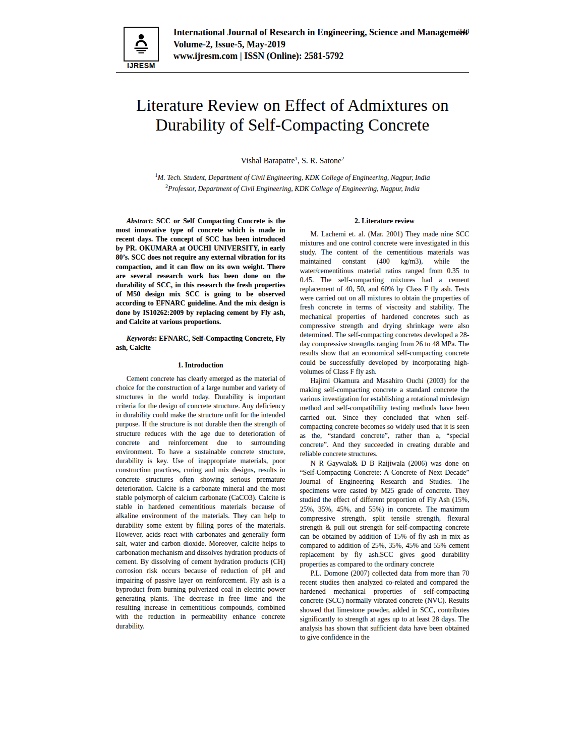343
IJRESM
International Journal of Research in Engineering, Science and Management
Volume-2, Issue-5, May-2019
www.ijresm.com | ISSN (Online): 2581-5792
Literature Review on Effect of Admixtures on Durability of Self-Compacting Concrete
Vishal Barapatre1, S. R. Satone2
1M. Tech. Student, Department of Civil Engineering, KDK College of Engineering, Nagpur, India
2Professor, Department of Civil Engineering, KDK College of Engineering, Nagpur, India
Abstract: SCC or Self Compacting Concrete is the most innovative type of concrete which is made in recent days. The concept of SCC has been introduced by PR. OKUMARA at OUCHI UNIVERSITY, in early 80’s. SCC does not require any external vibration for its compaction, and it can flow on its own weight. There are several research work has been done on the durability of SCC, in this research the fresh properties of M50 design mix SCC is going to be observed according to EFNARC guideline. And the mix design is done by IS10262:2009 by replacing cement by Fly ash, and Calcite at various proportions.
Keywords: EFNARC, Self-Compacting Concrete, Fly ash, Calcite
1. Introduction
Cement concrete has clearly emerged as the material of choice for the construction of a large number and variety of structures in the world today. Durability is important criteria for the design of concrete structure. Any deficiency in durability could make the structure unfit for the intended purpose. If the structure is not durable then the strength of structure reduces with the age due to deterioration of concrete and reinforcement due to surrounding environment. To have a sustainable concrete structure, durability is key. Use of inappropriate materials, poor construction practices, curing and mix designs, results in concrete structures often showing serious premature deterioration. Calcite is a carbonate mineral and the most stable polymorph of calcium carbonate (CaCO3). Calcite is stable in hardened cementitious materials because of alkaline environment of the materials. They can help to durability some extent by filling pores of the materials. However, acids react with carbonates and generally form salt, water and carbon dioxide. Moreover, calcite helps to carbonation mechanism and dissolves hydration products of cement. By dissolving of cement hydration products (CH) corrosion risk occurs because of reduction of pH and impairing of passive layer on reinforcement. Fly ash is a byproduct from burning pulverized coal in electric power generating plants. The decrease in free lime and the resulting increase in cementitious compounds, combined with the reduction in permeability enhance concrete durability.
2. Literature review
M. Lachemi et. al. (Mar. 2001) They made nine SCC mixtures and one control concrete were investigated in this study. The content of the cementitious materials was maintained constant (400 kg/m3), while the water/cementitious material ratios ranged from 0.35 to 0.45. The self-compacting mixtures had a cement replacement of 40, 50, and 60% by Class F fly ash. Tests were carried out on all mixtures to obtain the properties of fresh concrete in terms of viscosity and stability. The mechanical properties of hardened concretes such as compressive strength and drying shrinkage were also determined. The self-compacting concretes developed a 28-day compressive strengths ranging from 26 to 48 MPa. The results show that an economical self-compacting concrete could be successfully developed by incorporating high-volumes of Class F fly ash.
Hajimi Okamura and Masahiro Ouchi (2003) for the making self-compacting concrete a standard concrete the various investigation for establishing a rotational mixdesign method and self-compatibility testing methods have been carried out. Since they concluded that when self-compacting concrete becomes so widely used that it is seen as the, “standard concrete”, rather than a, “special concrete”. And they succeeded in creating durable and reliable concrete structures.
N R Gaywala& D B Raijiwala (2006) was done on “Self-Compacting Concrete: A Concrete of Next Decade” Journal of Engineering Research and Studies. The specimens were casted by M25 grade of concrete. They studied the effect of different proportion of Fly Ash (15%, 25%, 35%, 45%, and 55%) in concrete. The maximum compressive strength, split tensile strength, flexural strength & pull out strength for self-compacting concrete can be obtained by addition of 15% of fly ash in mix as compared to addition of 25%, 35%, 45% and 55% cement replacement by fly ash.SCC gives good durability properties as compared to the ordinary concrete
P.L. Domone (2007) collected data from more than 70 recent studies then analyzed co-related and compared the hardened mechanical properties of self-compacting concrete (SCC) normally vibrated concrete (NVC). Results showed that limestone powder, added in SCC, contributes significantly to strength at ages up to at least 28 days. The analysis has shown that sufficient data have been obtained to give confidence in the